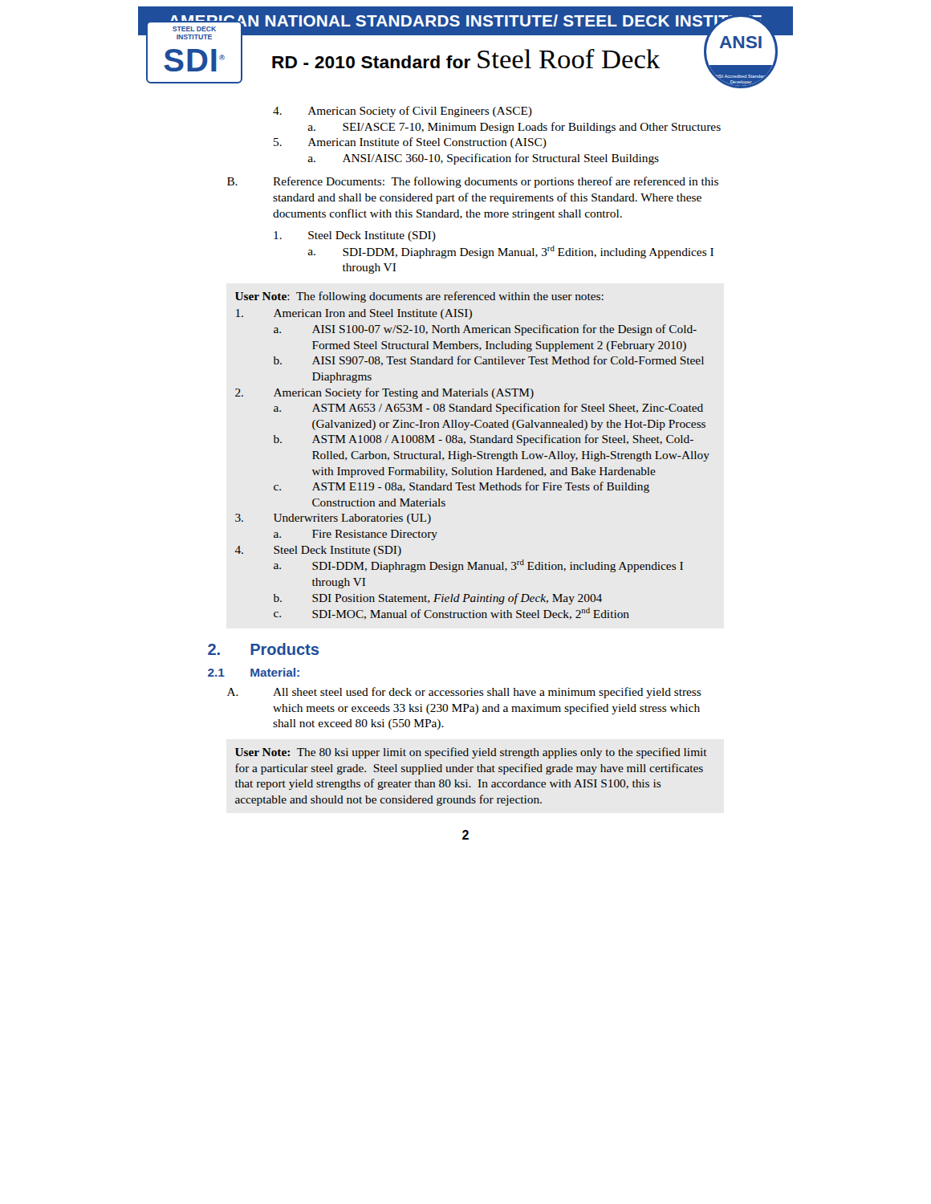STEEL DECK
INSTITUTE
SDI®
ANSI
ANSI Accredited Standards Developer
AMERICAN NATIONAL STANDARDS INSTITUTE/ STEEL DECK INSTITUTE
RD - 2010 Standard for Steel Roof Deck
4. American Society of Civil Engineers (ASCE)
a. SEI/ASCE 7-10, Minimum Design Loads for Buildings and Other Structures
5. American Institute of Steel Construction (AISC)
a. ANSI/AISC 360-10, Specification for Structural Steel Buildings
B. Reference Documents: The following documents or portions thereof are referenced in this standard and shall be considered part of the requirements of this Standard. Where these documents conflict with this Standard, the more stringent shall control.
1. Steel Deck Institute (SDI)
a. SDI-DDM, Diaphragm Design Manual, 3rd Edition, including Appendices I through VI
User Note: The following documents are referenced within the user notes:
1. American Iron and Steel Institute (AISI)
a. AISI S100-07 w/S2-10, North American Specification for the Design of Cold-Formed Steel Structural Members, Including Supplement 2 (February 2010)
b. AISI S907-08, Test Standard for Cantilever Test Method for Cold-Formed Steel Diaphragms
2. American Society for Testing and Materials (ASTM)
a. ASTM A653 / A653M - 08 Standard Specification for Steel Sheet, Zinc-Coated (Galvanized) or Zinc-Iron Alloy-Coated (Galvannealed) by the Hot-Dip Process
b. ASTM A1008 / A1008M - 08a, Standard Specification for Steel, Sheet, Cold-Rolled, Carbon, Structural, High-Strength Low-Alloy, High-Strength Low-Alloy with Improved Formability, Solution Hardened, and Bake Hardenable
c. ASTM E119 - 08a, Standard Test Methods for Fire Tests of Building Construction and Materials
3. Underwriters Laboratories (UL)
a. Fire Resistance Directory
4. Steel Deck Institute (SDI)
a. SDI-DDM, Diaphragm Design Manual, 3rd Edition, including Appendices I through VI
b. SDI Position Statement, Field Painting of Deck, May 2004
c. SDI-MOC, Manual of Construction with Steel Deck, 2nd Edition
2. Products
2.1 Material:
A. All sheet steel used for deck or accessories shall have a minimum specified yield stress which meets or exceeds 33 ksi (230 MPa) and a maximum specified yield stress which shall not exceed 80 ksi (550 MPa).
User Note: The 80 ksi upper limit on specified yield strength applies only to the specified limit for a particular steel grade. Steel supplied under that specified grade may have mill certificates that report yield strengths of greater than 80 ksi. In accordance with AISI S100, this is acceptable and should not be considered grounds for rejection.
2